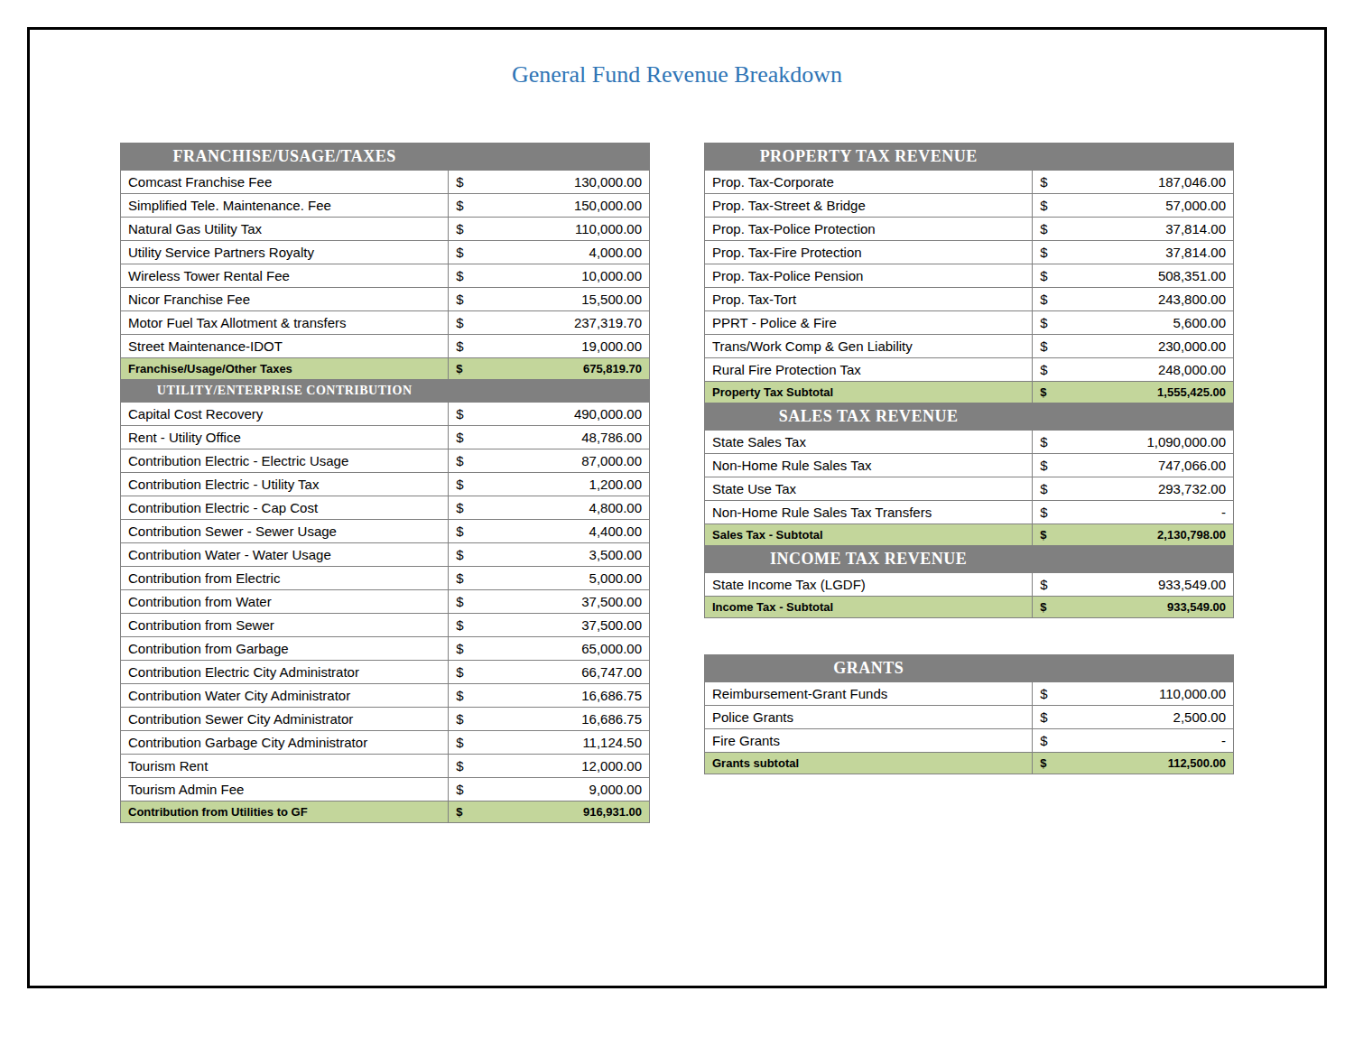General Fund Revenue Breakdown
| FRANCHISE/USAGE/TAXES | |
| --- | --- |
| Comcast Franchise Fee | $ 130,000.00 |
| Simplified Tele. Maintenance. Fee | $ 150,000.00 |
| Natural Gas Utility Tax | $ 110,000.00 |
| Utility Service Partners Royalty | $ 4,000.00 |
| Wireless Tower Rental Fee | $ 10,000.00 |
| Nicor Franchise Fee | $ 15,500.00 |
| Motor Fuel Tax Allotment & transfers | $ 237,319.70 |
| Street Maintenance-IDOT | $ 19,000.00 |
| Franchise/Usage/Other Taxes | $ 675,819.70 |
| UTILITY/ENTERPRISE CONTRIBUTION | |
| Capital Cost Recovery | $ 490,000.00 |
| Rent - Utility Office | $ 48,786.00 |
| Contribution Electric - Electric Usage | $ 87,000.00 |
| Contribution Electric - Utility Tax | $ 1,200.00 |
| Contribution Electric - Cap Cost | $ 4,800.00 |
| Contribution Sewer - Sewer Usage | $ 4,400.00 |
| Contribution Water - Water Usage | $ 3,500.00 |
| Contribution from Electric | $ 5,000.00 |
| Contribution from Water | $ 37,500.00 |
| Contribution from Sewer | $ 37,500.00 |
| Contribution from Garbage | $ 65,000.00 |
| Contribution Electric City Administrator | $ 66,747.00 |
| Contribution Water City Administrator | $ 16,686.75 |
| Contribution Sewer City Administrator | $ 16,686.75 |
| Contribution Garbage City Administrator | $ 11,124.50 |
| Tourism Rent | $ 12,000.00 |
| Tourism Admin Fee | $ 9,000.00 |
| Contribution from Utilities to GF | $ 916,931.00 |
| PROPERTY TAX REVENUE | |
| --- | --- |
| Prop. Tax-Corporate | $ 187,046.00 |
| Prop. Tax-Street & Bridge | $ 57,000.00 |
| Prop. Tax-Police Protection | $ 37,814.00 |
| Prop. Tax-Fire Protection | $ 37,814.00 |
| Prop. Tax-Police Pension | $ 508,351.00 |
| Prop. Tax-Tort | $ 243,800.00 |
| PPRT - Police & Fire | $ 5,600.00 |
| Trans/Work Comp & Gen Liability | $ 230,000.00 |
| Rural Fire Protection Tax | $ 248,000.00 |
| Property Tax Subtotal | $ 1,555,425.00 |
| SALES TAX REVENUE | |
| State Sales Tax | $ 1,090,000.00 |
| Non-Home Rule Sales Tax | $ 747,066.00 |
| State Use Tax | $ 293,732.00 |
| Non-Home Rule Sales Tax Transfers | $ - |
| Sales Tax - Subtotal | $ 2,130,798.00 |
| INCOME TAX REVENUE | |
| State Income Tax (LGDF) | $ 933,549.00 |
| Income Tax - Subtotal | $ 933,549.00 |
| GRANTS | |
| --- | --- |
| Reimbursement-Grant Funds | $ 110,000.00 |
| Police Grants | $ 2,500.00 |
| Fire Grants | $ - |
| Grants subtotal | $ 112,500.00 |